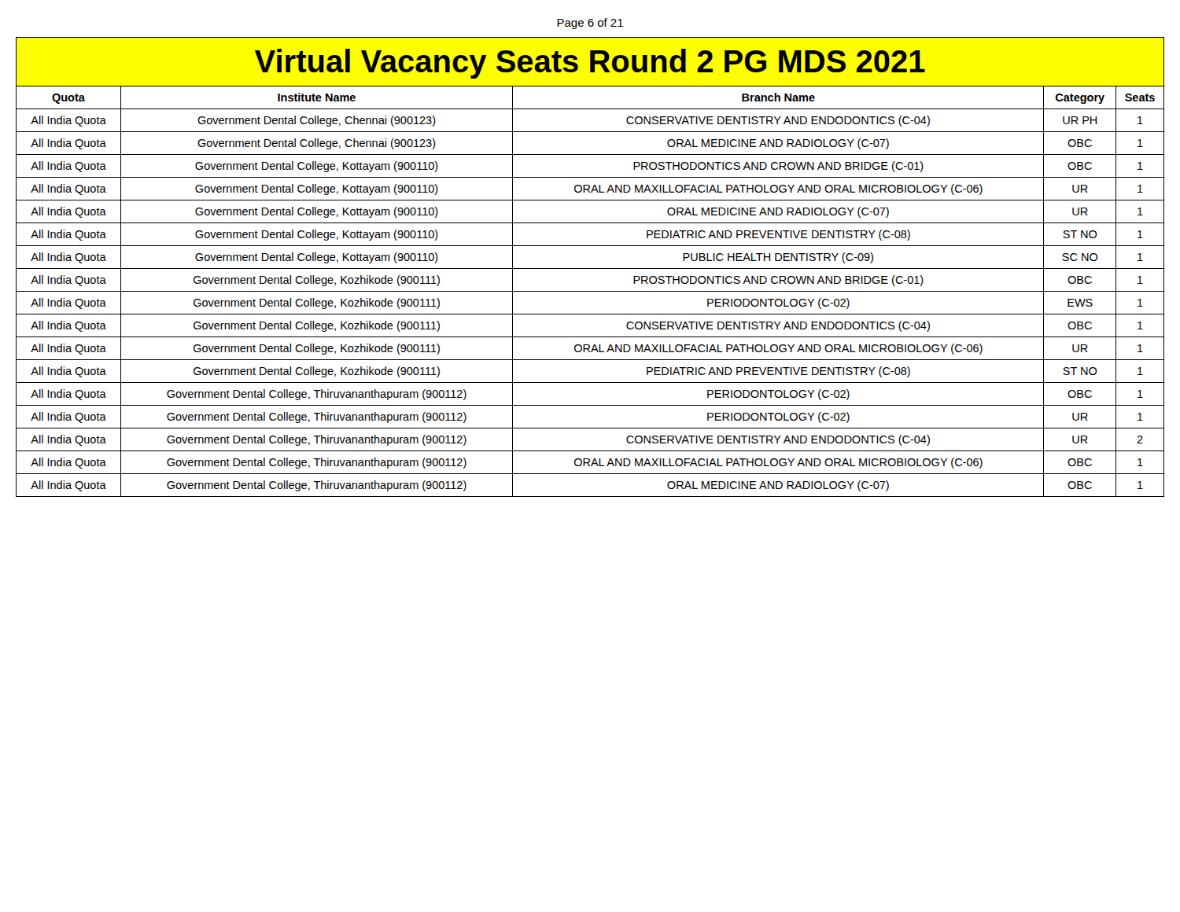Page 6 of 21
Virtual Vacancy Seats Round 2 PG MDS 2021
| Quota | Institute Name | Branch Name | Category | Seats |
| --- | --- | --- | --- | --- |
| All India Quota | Government Dental College, Chennai (900123) | CONSERVATIVE DENTISTRY AND ENDODONTICS (C-04) | UR PH | 1 |
| All India Quota | Government Dental College, Chennai (900123) | ORAL MEDICINE AND RADIOLOGY (C-07) | OBC | 1 |
| All India Quota | Government Dental College, Kottayam (900110) | PROSTHODONTICS AND CROWN AND BRIDGE (C-01) | OBC | 1 |
| All India Quota | Government Dental College, Kottayam (900110) | ORAL AND MAXILLOFACIAL PATHOLOGY AND ORAL MICROBIOLOGY (C-06) | UR | 1 |
| All India Quota | Government Dental College, Kottayam (900110) | ORAL MEDICINE AND RADIOLOGY (C-07) | UR | 1 |
| All India Quota | Government Dental College, Kottayam (900110) | PEDIATRIC AND PREVENTIVE DENTISTRY (C-08) | ST NO | 1 |
| All India Quota | Government Dental College, Kottayam (900110) | PUBLIC HEALTH DENTISTRY (C-09) | SC NO | 1 |
| All India Quota | Government Dental College, Kozhikode (900111) | PROSTHODONTICS AND CROWN AND BRIDGE (C-01) | OBC | 1 |
| All India Quota | Government Dental College, Kozhikode (900111) | PERIODONTOLOGY (C-02) | EWS | 1 |
| All India Quota | Government Dental College, Kozhikode (900111) | CONSERVATIVE DENTISTRY AND ENDODONTICS (C-04) | OBC | 1 |
| All India Quota | Government Dental College, Kozhikode (900111) | ORAL AND MAXILLOFACIAL PATHOLOGY AND ORAL MICROBIOLOGY (C-06) | UR | 1 |
| All India Quota | Government Dental College, Kozhikode (900111) | PEDIATRIC AND PREVENTIVE DENTISTRY (C-08) | ST NO | 1 |
| All India Quota | Government Dental College, Thiruvananthapuram (900112) | PERIODONTOLOGY (C-02) | OBC | 1 |
| All India Quota | Government Dental College, Thiruvananthapuram (900112) | PERIODONTOLOGY (C-02) | UR | 1 |
| All India Quota | Government Dental College, Thiruvananthapuram (900112) | CONSERVATIVE DENTISTRY AND ENDODONTICS (C-04) | UR | 2 |
| All India Quota | Government Dental College, Thiruvananthapuram (900112) | ORAL AND MAXILLOFACIAL PATHOLOGY AND ORAL MICROBIOLOGY (C-06) | OBC | 1 |
| All India Quota | Government Dental College, Thiruvananthapuram (900112) | ORAL MEDICINE AND RADIOLOGY (C-07) | OBC | 1 |